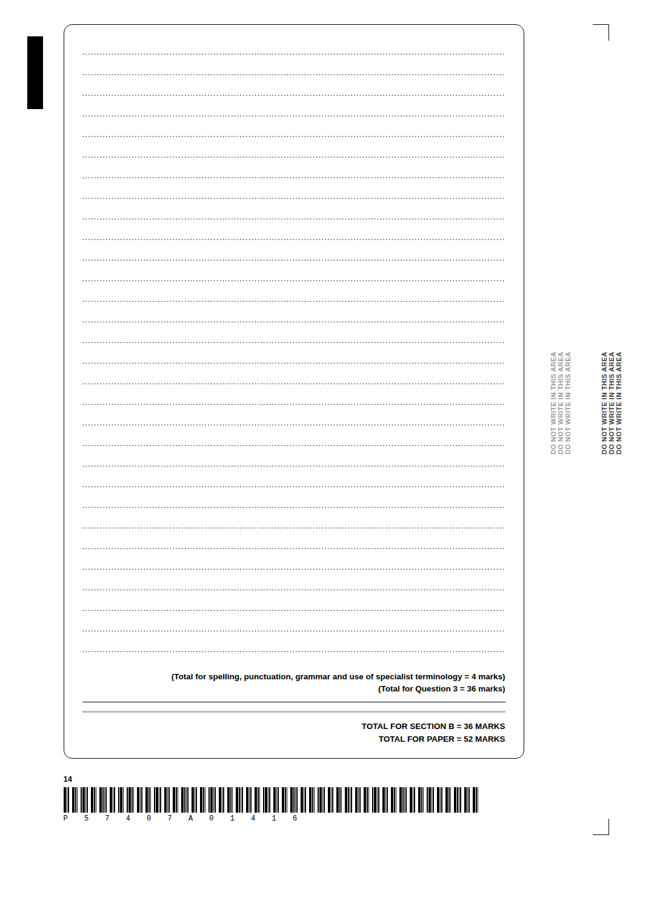DO NOT WRITE IN THIS AREA DO NOT WRITE IN THIS AREA DO NOT WRITE IN THIS AREA
DO NOT WRITE IN THIS AREA DO NOT WRITE IN THIS AREA DO NOT WRITE IN THIS AREA
..................................................................................................................................................................................
..................................................................................................................................................................................
..................................................................................................................................................................................
..................................................................................................................................................................................
..................................................................................................................................................................................
..................................................................................................................................................................................
..................................................................................................................................................................................
..................................................................................................................................................................................
..................................................................................................................................................................................
..................................................................................................................................................................................
..................................................................................................................................................................................
..................................................................................................................................................................................
..................................................................................................................................................................................
..................................................................................................................................................................................
..................................................................................................................................................................................
..................................................................................................................................................................................
..................................................................................................................................................................................
..................................................................................................................................................................................
..................................................................................................................................................................................
..................................................................................................................................................................................
..................................................................................................................................................................................
..................................................................................................................................................................................
..................................................................................................................................................................................
..................................................................................................................................................................................
..................................................................................................................................................................................
..................................................................................................................................................................................
..................................................................................................................................................................................
..................................................................................................................................................................................
..................................................................................................................................................................................
..................................................................................................................................................................................
(Total for spelling, punctuation, grammar and use of specialist terminology = 4 marks)
(Total for Question 3 = 36 marks)
TOTAL FOR SECTION B = 36 MARKS
TOTAL FOR PAPER = 52 MARKS
14
P 5 7 4 0 7 A 0 1 4 1 6